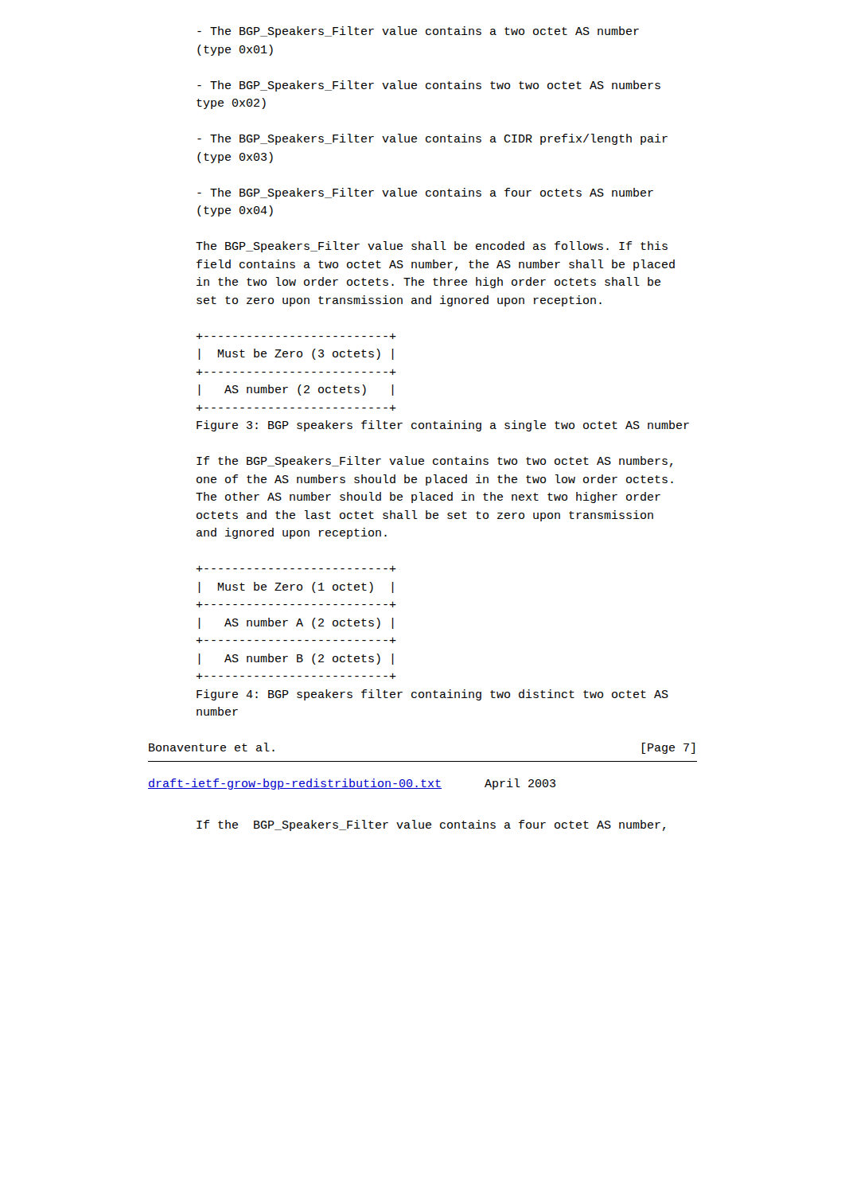- The BGP_Speakers_Filter value contains a two octet AS number
(type 0x01)

- The BGP_Speakers_Filter value contains two two octet AS numbers
type 0x02)

- The BGP_Speakers_Filter value contains a CIDR prefix/length pair
(type 0x03)

- The BGP_Speakers_Filter value contains a four octets AS number
(type 0x04)

The BGP_Speakers_Filter value shall be encoded as follows. If this
field contains a two octet AS number, the AS number shall be placed
in the two low order octets. The three high order octets shall be
set to zero upon transmission and ignored upon reception.

+--------------------------+
|  Must be Zero (3 octets) |
+--------------------------+
|   AS number (2 octets)   |
+--------------------------+
Figure 3: BGP speakers filter containing a single two octet AS number

If the BGP_Speakers_Filter value contains two two octet AS numbers,
one of the AS numbers should be placed in the two low order octets.
The other AS number should be placed in the next two higher order
octets and the last octet shall be set to zero upon transmission
and ignored upon reception.

+--------------------------+
|  Must be Zero (1 octet)  |
+--------------------------+
|   AS number A (2 octets) |
+--------------------------+
|   AS number B (2 octets) |
+--------------------------+
Figure 4: BGP speakers filter containing two distinct two octet AS number
Bonaventure et al.
[Page 7]
draft-ietf-grow-bgp-redistribution-00.txt      April 2003
If the  BGP_Speakers_Filter value contains a four octet AS number,